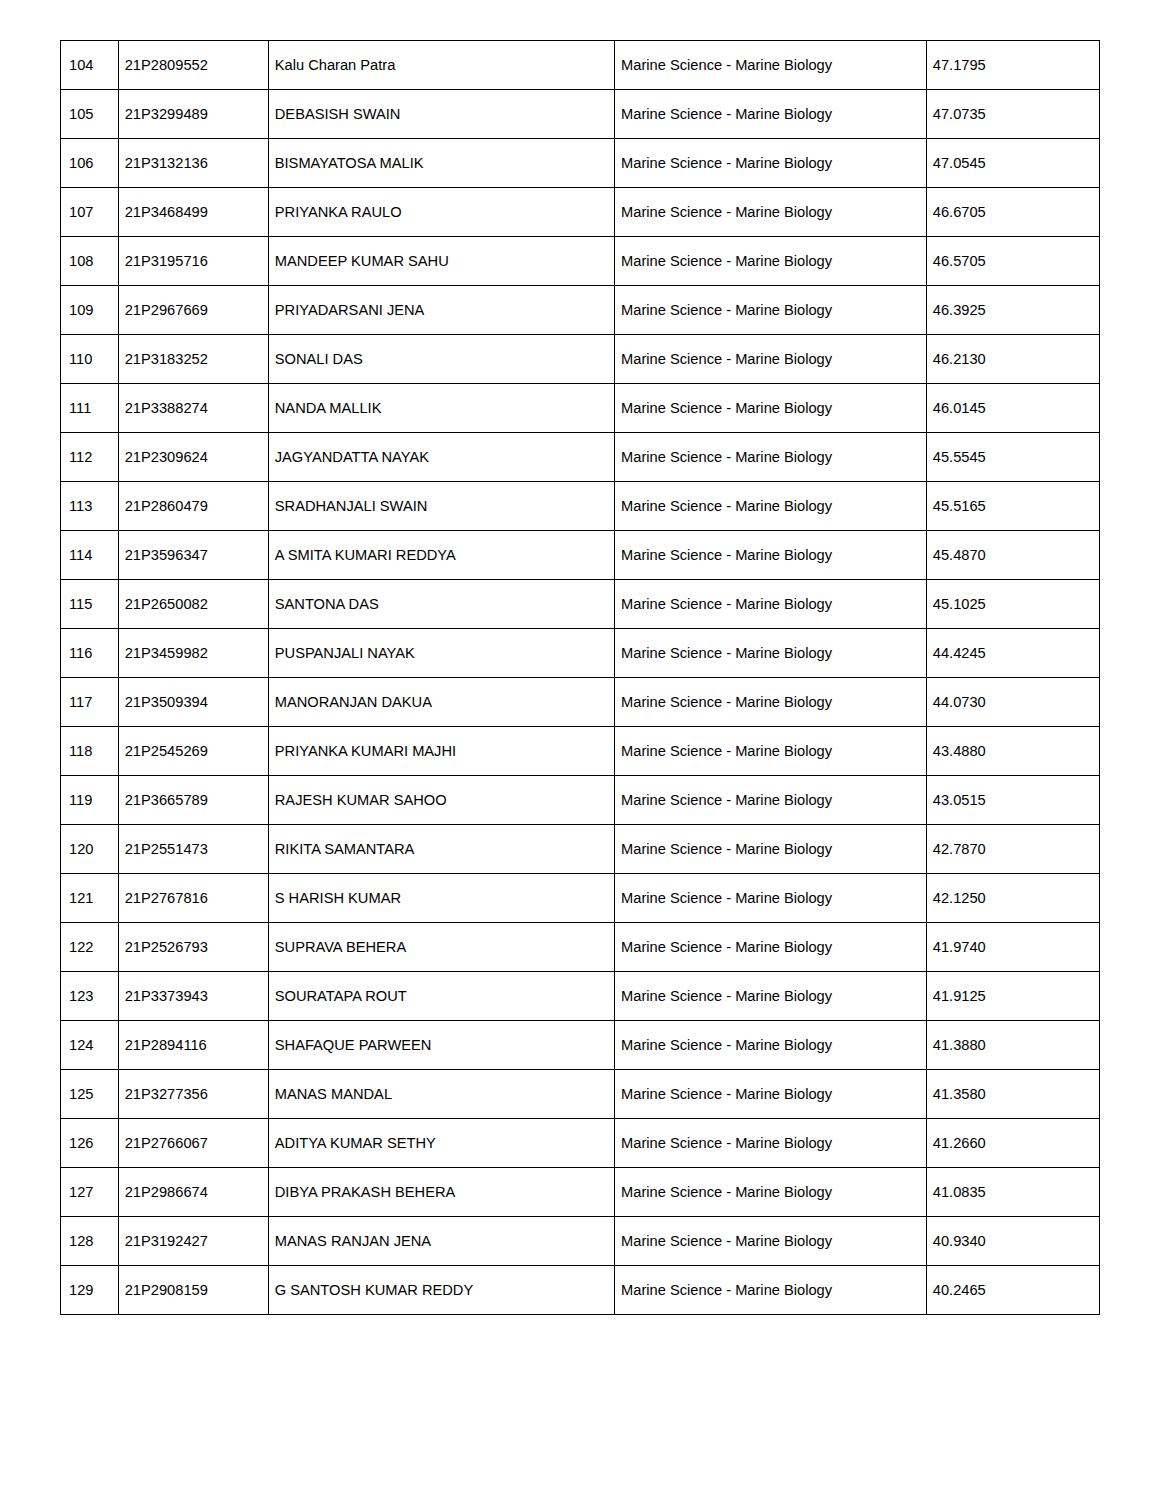| 104 | 21P2809552 | Kalu Charan Patra | Marine Science - Marine Biology | 47.1795 |
| 105 | 21P3299489 | DEBASISH SWAIN | Marine Science - Marine Biology | 47.0735 |
| 106 | 21P3132136 | BISMAYATOSA MALIK | Marine Science - Marine Biology | 47.0545 |
| 107 | 21P3468499 | PRIYANKA RAULO | Marine Science - Marine Biology | 46.6705 |
| 108 | 21P3195716 | MANDEEP KUMAR SAHU | Marine Science - Marine Biology | 46.5705 |
| 109 | 21P2967669 | PRIYADARSANI JENA | Marine Science - Marine Biology | 46.3925 |
| 110 | 21P3183252 | SONALI DAS | Marine Science - Marine Biology | 46.2130 |
| 111 | 21P3388274 | NANDA MALLIK | Marine Science - Marine Biology | 46.0145 |
| 112 | 21P2309624 | JAGYANDATTA NAYAK | Marine Science - Marine Biology | 45.5545 |
| 113 | 21P2860479 | SRADHANJALI SWAIN | Marine Science - Marine Biology | 45.5165 |
| 114 | 21P3596347 | A SMITA KUMARI REDDYA | Marine Science - Marine Biology | 45.4870 |
| 115 | 21P2650082 | SANTONA DAS | Marine Science - Marine Biology | 45.1025 |
| 116 | 21P3459982 | PUSPANJALI NAYAK | Marine Science - Marine Biology | 44.4245 |
| 117 | 21P3509394 | MANORANJAN DAKUA | Marine Science - Marine Biology | 44.0730 |
| 118 | 21P2545269 | PRIYANKA KUMARI MAJHI | Marine Science - Marine Biology | 43.4880 |
| 119 | 21P3665789 | RAJESH KUMAR SAHOO | Marine Science - Marine Biology | 43.0515 |
| 120 | 21P2551473 | RIKITA SAMANTARA | Marine Science - Marine Biology | 42.7870 |
| 121 | 21P2767816 | S HARISH KUMAR | Marine Science - Marine Biology | 42.1250 |
| 122 | 21P2526793 | SUPRAVA BEHERA | Marine Science - Marine Biology | 41.9740 |
| 123 | 21P3373943 | SOURATAPA ROUT | Marine Science - Marine Biology | 41.9125 |
| 124 | 21P2894116 | SHAFAQUE PARWEEN | Marine Science - Marine Biology | 41.3880 |
| 125 | 21P3277356 | MANAS MANDAL | Marine Science - Marine Biology | 41.3580 |
| 126 | 21P2766067 | ADITYA KUMAR SETHY | Marine Science - Marine Biology | 41.2660 |
| 127 | 21P2986674 | DIBYA PRAKASH BEHERA | Marine Science - Marine Biology | 41.0835 |
| 128 | 21P3192427 | MANAS RANJAN JENA | Marine Science - Marine Biology | 40.9340 |
| 129 | 21P2908159 | G SANTOSH KUMAR REDDY | Marine Science - Marine Biology | 40.2465 |